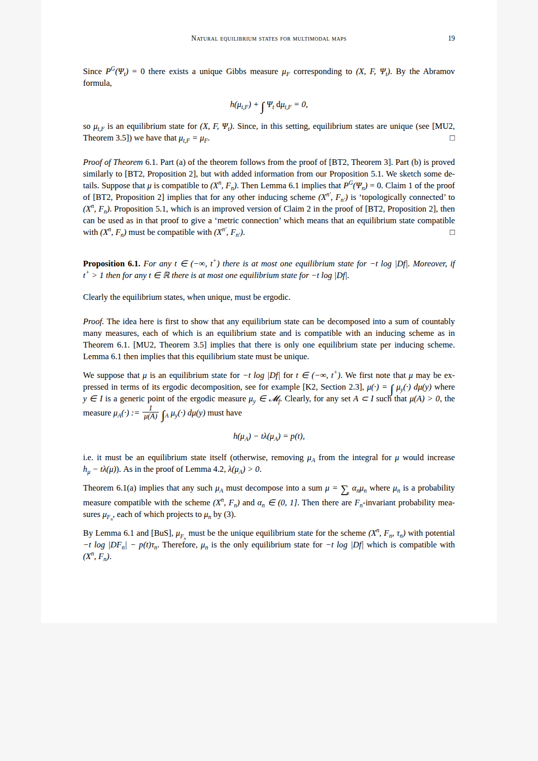Natural equilibrium states for multimodal maps 19
Since PG(Ψt) = 0 there exists a unique Gibbs measure μF corresponding to (X, F, Ψt). By the Abramov formula,
h(μt,F) + ∫ Ψt dμt,F = 0,
so μt,F is an equilibrium state for (X, F, Ψt). Since, in this setting, equilibrium states are unique (see [MU2, Theorem 3.5]) we have that μt,F = μF. □
Proof of Theorem 6.1. Part (a) of the theorem follows from the proof of [BT2, Theorem 3]. Part (b) is proved similarly to [BT2, Proposition 2], but with added information from our Proposition 5.1. We sketch some details. Suppose that μ is compatible to (Xn, Fn). Then Lemma 6.1 implies that PG(Ψn) = 0. Claim 1 of the proof of [BT2, Proposition 2] implies that for any other inducing scheme (Xn′, Fn′) is ‘topologically connected’ to (Xn, Fn). Proposition 5.1, which is an improved version of Claim 2 in the proof of [BT2, Proposition 2], then can be used as in that proof to give a ‘metric connection’ which means that an equilibrium state compatible with (Xn, Fn) must be compatible with (Xn′, Fn′). □
Proposition 6.1. For any t ∈ (−∞, t+) there is at most one equilibrium state for −t log |Df|. Moreover, if t+ > 1 then for any t ∈ ℝ there is at most one equilibrium state for −t log |Df|.
Clearly the equilibrium states, when unique, must be ergodic.
Proof. The idea here is first to show that any equilibrium state can be decomposed into a sum of countably many measures, each of which is an equilibrium state and is compatible with an inducing scheme as in Theorem 6.1. [MU2, Theorem 3.5] implies that there is only one equilibrium state per inducing scheme. Lemma 6.1 then implies that this equilibrium state must be unique.
We suppose that μ is an equilibrium state for −t log |Df| for t ∈ (−∞, t+). We first note that μ may be expressed in terms of its ergodic decomposition, see for example [K2, Section 2.3], μ(·) = ∫ μy(·) dμ(y) where y ∈ I is a generic point of the ergodic measure μy ∈ 𝓜f. Clearly, for any set A ⊂ I such that μ(A) > 0, the measure μA(·) := 1 μ(A) ∫A μy(·) dμ(y) must have
h(μA) − tλ(μA) = p(t),
i.e. it must be an equilibrium state itself (otherwise, removing μA from the integral for μ would increase hμ − tλ(μ)). As in the proof of Lemma 4.2, λ(μA) > 0.
Theorem 6.1(a) implies that any such μA must decompose into a sum μ = ∑n αnμn where μn is a probability measure compatible with the scheme (Xn, Fn) and αn ∈ (0, 1]. Then there are Fn-invariant probability measures μFn, each of which projects to μn by (3).
By Lemma 6.1 and [BuS], μFn must be the unique equilibrium state for the scheme (Xn, Fn, τn) with potential −t log |DFn| − p(t)τn. Therefore, μn is the only equilibrium state for −t log |Df| which is compatible with (Xn, Fn).